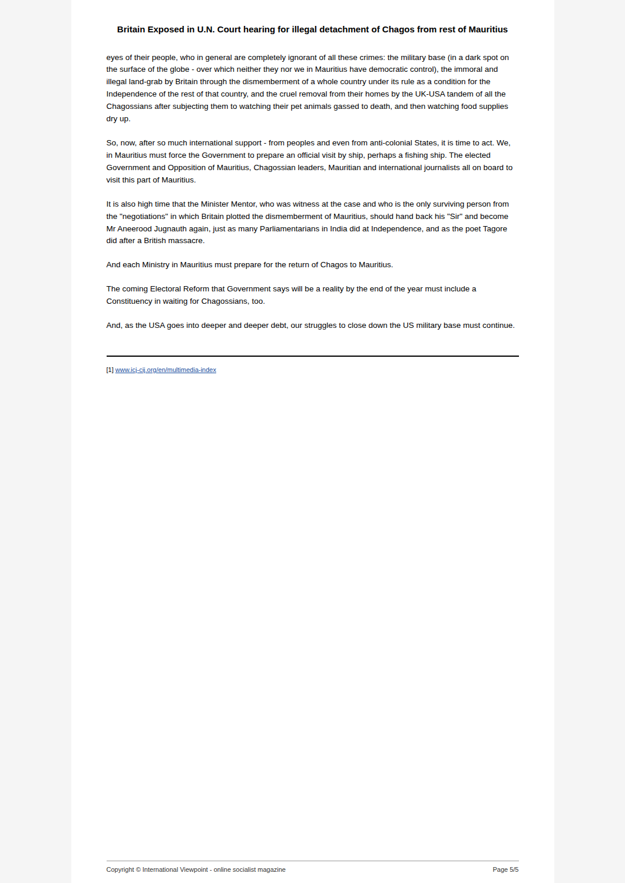Britain Exposed in U.N. Court hearing for illegal detachment of Chagos from rest of Mauritius
eyes of their people, who in general are completely ignorant of all these crimes: the military base (in a dark spot on the surface of the globe - over which neither they nor we in Mauritius have democratic control), the immoral and illegal land-grab by Britain through the dismemberment of a whole country under its rule as a condition for the Independence of the rest of that country, and the cruel removal from their homes by the UK-USA tandem of all the Chagossians after subjecting them to watching their pet animals gassed to death, and then watching food supplies dry up.
So, now, after so much international support - from peoples and even from anti-colonial States, it is time to act. We, in Mauritius must force the Government to prepare an official visit by ship, perhaps a fishing ship. The elected Government and Opposition of Mauritius, Chagossian leaders, Mauritian and international journalists all on board to visit this part of Mauritius.
It is also high time that the Minister Mentor, who was witness at the case and who is the only surviving person from the "negotiations" in which Britain plotted the dismemberment of Mauritius, should hand back his "Sir" and become Mr Aneerood Jugnauth again, just as many Parliamentarians in India did at Independence, and as the poet Tagore did after a British massacre.
And each Ministry in Mauritius must prepare for the return of Chagos to Mauritius.
The coming Electoral Reform that Government says will be a reality by the end of the year must include a Constituency in waiting for Chagossians, too.
And, as the USA goes into deeper and deeper debt, our struggles to close down the US military base must continue.
[1] www.icj-cij.org/en/multimedia-index
Copyright © International Viewpoint - online socialist magazine Page 5/5